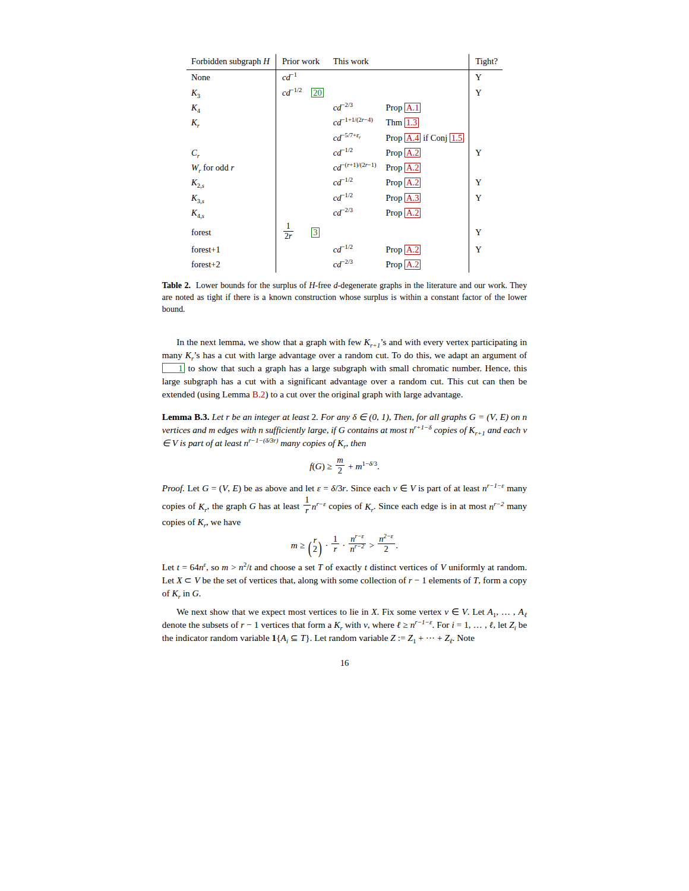| Forbidden subgraph H | Prior work | This work | Tight? |
| --- | --- | --- | --- |
| None | cd −1 | | | | Y |
| K 3 | cd −1/2 | 20 | | | Y |
| K 4 | | | cd −2/3 | Prop A.1 | |
| K r | | | cd −1+1/(2 r −4) | Thm 1.3 | |
| | | | cd −5/7+ ε r | Prop A.4 if Conj 1.5 | |
| C r | | | cd −1/2 | Prop A.2 | Y |
| W r for odd r | | | cd −( r +1)/(2 r −1) | Prop A.2 | |
| K 2, s | | | cd −1/2 | Prop A.2 | Y |
| K 3, s | | | cd −1/2 | Prop A.3 | Y |
| K 4, s | | | cd −2/3 | Prop A.2 | |
| forest | 1 2 r | 3 | | | Y |
| forest+1 | | | cd −1/2 | Prop A.2 | Y |
| forest+2 | | | cd −2/3 | Prop A.2 | |
Table 2. Lower bounds for the surplus of H-free d-degenerate graphs in the literature and our work. They are noted as tight if there is a known construction whose surplus is within a constant factor of the lower bound.
In the next lemma, we show that a graph with few Kr+1’s and with every vertex participating in many Kr’s has a cut with large advantage over a random cut. To do this, we adapt an argument of 1 to show that such a graph has a large subgraph with small chromatic number. Hence, this large subgraph has a cut with a significant advantage over a random cut. This cut can then be extended (using Lemma B.2) to a cut over the original graph with large advantage.
Lemma B.3. Let r be an integer at least 2. For any δ ∈ (0, 1), Then, for all graphs G = (V, E) on n vertices and m edges with n sufficiently large, if G contains at most nr+1−δ copies of Kr+1 and each v ∈ V is part of at least nr−1−(δ/3r) many copies of Kr, then
f(G) ≥ m 2 + m1−δ/3.
Proof. Let G = (V, E) be as above and let ε = δ/3r. Since each v ∈ V is part of at least nr−1−ε many copies of Kr, the graph G has at least 1 r nr−ε copies of Kr. Since each edge is in at most nr−2 many copies of Kr, we have
m ≥ (r 2) · 1 r · nr−ε nr−2 > n2−ε 2.
Let t = 64nε, so m > n2/t and choose a set T of exactly t distinct vertices of V uniformly at random. Let X ⊂ V be the set of vertices that, along with some collection of r − 1 elements of T, form a copy of Kr in G.
We next show that we expect most vertices to lie in X. Fix some vertex v ∈ V. Let A1, … , Aℓ denote the subsets of r − 1 vertices that form a Kr with v, where ℓ ≥ nr−1−ε. For i = 1, … , ℓ, let Zi be the indicator random variable 1{Ai ⊆ T}. Let random variable Z := Z1 + ··· + Zℓ. Note
16